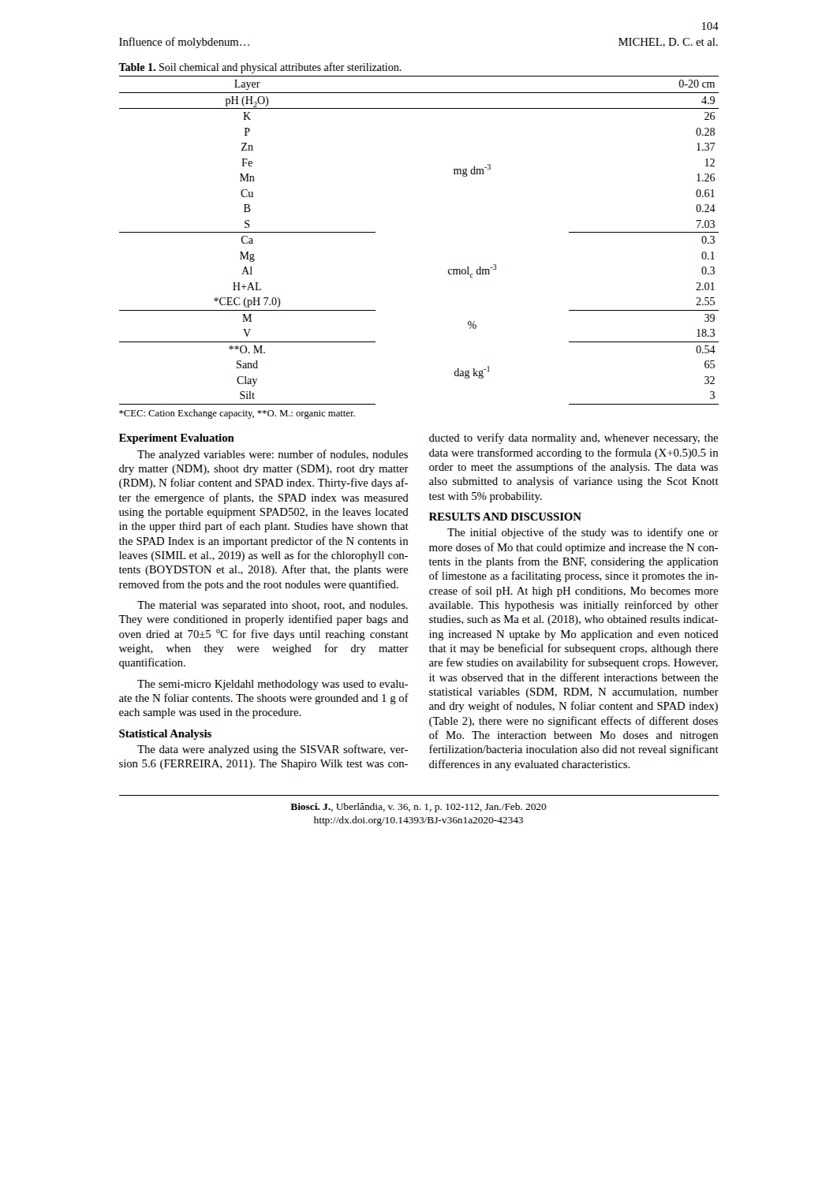104
Influence of molybdenum…
MICHEL, D. C. et al.
Table 1. Soil chemical and physical attributes after sterilization.
| Layer | | 0-20 cm |
| pH (H 2 O) | | 4.9 |
| K | mg dm -3 | 26 |
| P | 0.28 |
| Zn | 1.37 |
| Fe | 12 |
| Mn | 1.26 |
| Cu | 0.61 |
| B | 0.24 |
| S | 7.03 |
| Ca | cmol c dm -3 | 0.3 |
| Mg | 0.1 |
| Al | 0.3 |
| H+AL | 2.01 |
| *CEC (pH 7.0) | 2.55 |
| M | % | 39 |
| V | 18.3 |
| **O. M. | dag kg -1 | 0.54 |
| Sand | 65 |
| Clay | 32 |
| Silt | 3 |
*CEC: Cation Exchange capacity, **O. M.: organic matter.
Experiment Evaluation
The analyzed variables were: number of nodules, nodules dry matter (NDM), shoot dry matter (SDM), root dry matter (RDM), N foliar content and SPAD index. Thirty-five days after the emergence of plants, the SPAD index was measured using the portable equipment SPAD502, in the leaves located in the upper third part of each plant. Studies have shown that the SPAD Index is an important predictor of the N contents in leaves (SIMIL et al., 2019) as well as for the chlorophyll contents (BOYDSTON et al., 2018). After that, the plants were removed from the pots and the root nodules were quantified.
The material was separated into shoot, root, and nodules. They were conditioned in properly identified paper bags and oven dried at 70±5 oC for five days until reaching constant weight, when they were weighed for dry matter quantification.
The semi-micro Kjeldahl methodology was used to evaluate the N foliar contents. The shoots were grounded and 1 g of each sample was used in the procedure.
Statistical Analysis
The data were analyzed using the SISVAR software, version 5.6 (FERREIRA, 2011). The Shapiro Wilk test was conducted to verify data normality and, whenever necessary, the data were transformed according to the formula (X+0.5)0.5 in order to meet the assumptions of the analysis. The data was also submitted to analysis of variance using the Scot Knott test with 5% probability.
RESULTS AND DISCUSSION
The initial objective of the study was to identify one or more doses of Mo that could optimize and increase the N contents in the plants from the BNF, considering the application of limestone as a facilitating process, since it promotes the increase of soil pH. At high pH conditions, Mo becomes more available. This hypothesis was initially reinforced by other studies, such as Ma et al. (2018), who obtained results indicating increased N uptake by Mo application and even noticed that it may be beneficial for subsequent crops, although there are few studies on availability for subsequent crops. However, it was observed that in the different interactions between the statistical variables (SDM, RDM, N accumulation, number and dry weight of nodules, N foliar content and SPAD index) (Table 2), there were no significant effects of different doses of Mo. The interaction between Mo doses and nitrogen fertilization/bacteria inoculation also did not reveal significant differences in any evaluated characteristics.
Biosci. J., Uberlândia, v. 36, n. 1, p. 102-112, Jan./Feb. 2020
http://dx.doi.org/10.14393/BJ-v36n1a2020-42343